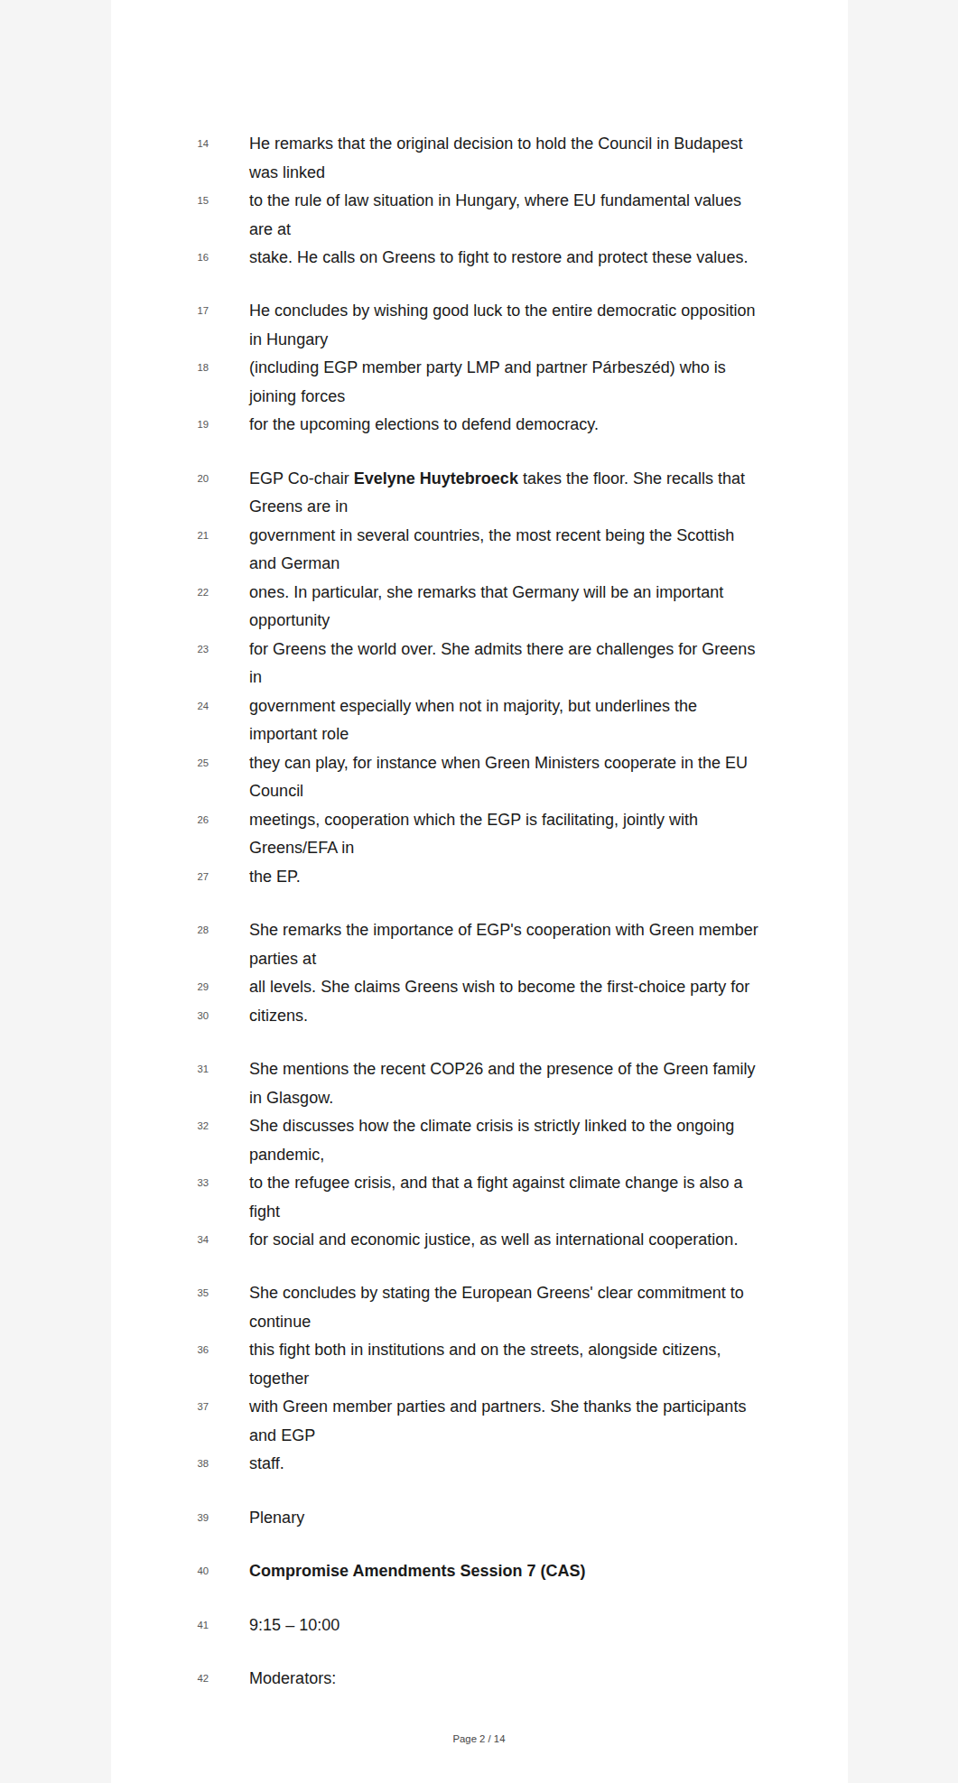14
He remarks that the original decision to hold the Council in Budapest was linked
15
to the rule of law situation in Hungary, where EU fundamental values are at
16
stake. He calls on Greens to fight to restore and protect these values.
17
He concludes by wishing good luck to the entire democratic opposition in Hungary
18
(including EGP member party LMP and partner Párbeszéd) who is joining forces
19
for the upcoming elections to defend democracy.
20
EGP Co-chair Evelyne Huytebroeck takes the floor. She recalls that Greens are in
21
government in several countries, the most recent being the Scottish and German
22
ones. In particular, she remarks that Germany will be an important opportunity
23
for Greens the world over. She admits there are challenges for Greens in
24
government especially when not in majority, but underlines the important role
25
they can play, for instance when Green Ministers cooperate in the EU Council
26
meetings, cooperation which the EGP is facilitating, jointly with Greens/EFA in
27
the EP.
28
She remarks the importance of EGP's cooperation with Green member parties at
29
all levels. She claims Greens wish to become the first-choice party for
30
citizens.
31
She mentions the recent COP26 and the presence of the Green family in Glasgow.
32
She discusses how the climate crisis is strictly linked to the ongoing pandemic,
33
to the refugee crisis, and that a fight against climate change is also a fight
34
for social and economic justice, as well as international cooperation.
35
She concludes by stating the European Greens' clear commitment to continue
36
this fight both in institutions and on the streets, alongside citizens, together
37
with Green member parties and partners. She thanks the participants and EGP
38
staff.
39
Plenary
40
Compromise Amendments Session 7 (CAS)
41
9:15 – 10:00
42
Moderators:
Page 2 / 14